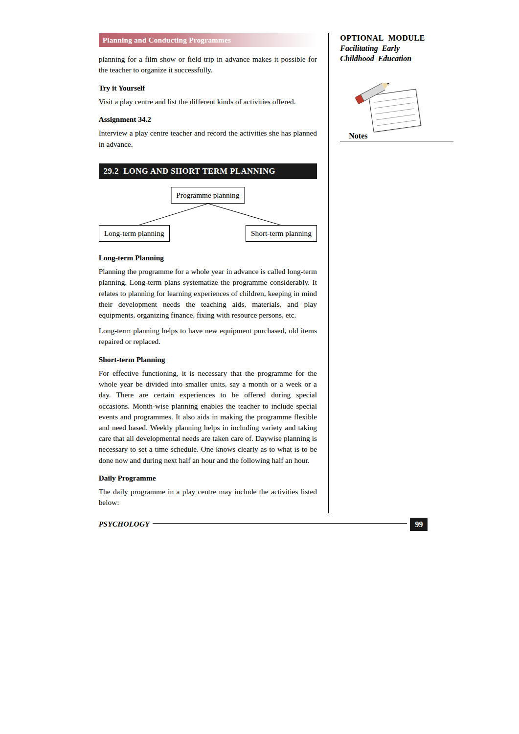Planning and Conducting Programmes
planning for a film show or field trip in advance makes it possible for the teacher to organize it successfully.
Try it Yourself
Visit a play centre and list the different kinds of activities offered.
Assignment 34.2
Interview a play centre teacher and record the activities she has planned in advance.
29.2 LONG AND SHORT TERM PLANNING
Programme planning
Long-term planning
Short-term planning
Long-term Planning
Planning the programme for a whole year in advance is called long-term planning. Long-term plans systematize the programme considerably. It relates to planning for learning experiences of children, keeping in mind their development needs the teaching aids, materials, and play equipments, organizing finance, fixing with resource persons, etc.
Long-term planning helps to have new equipment purchased, old items repaired or replaced.
Short-term Planning
For effective functioning, it is necessary that the programme for the whole year be divided into smaller units, say a month or a week or a day. There are certain experiences to be offered during special occasions. Month-wise planning enables the teacher to include special events and programmes. It also aids in making the programme flexible and need based. Weekly planning helps in including variety and taking care that all developmental needs are taken care of. Daywise planning is necessary to set a time schedule. One knows clearly as to what is to be done now and during next half an hour and the following half an hour.
Daily Programme
The daily programme in a play centre may include the activities listed below:
OPTIONAL MODULE
Facilitating Early
Childhood Education
Notes
PSYCHOLOGY
99